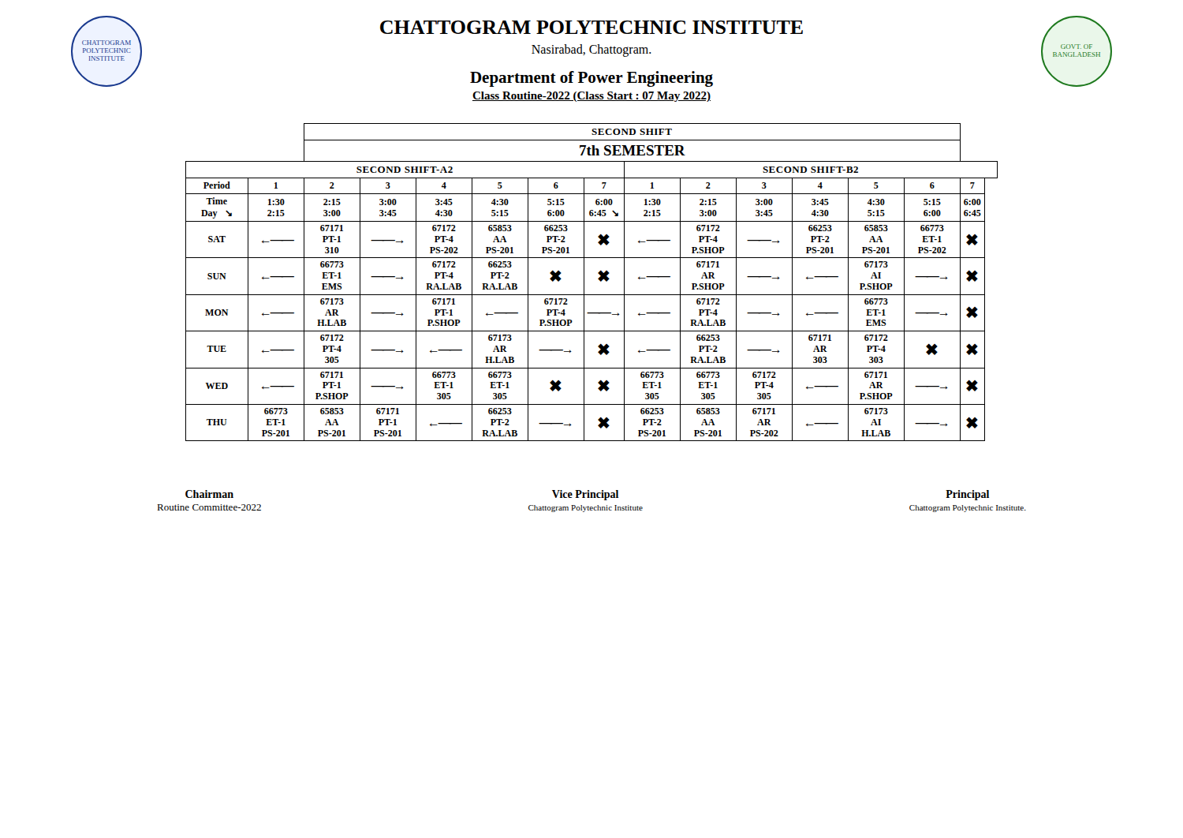CHATTOGRAM
POLYTECHNIC
INSTITUTE
GOVT. OF
BANGLADESH
CHATTOGRAM POLYTECHNIC INSTITUTE
Nasirabad, Chattogram.
Department of Power Engineering
Class Routine-2022 (Class Start : 07 May 2022)
| | | SECOND SHIFT | | | |
| | | 7th SEMESTER | | | |
| SECOND SHIFT-A2 | SECOND SHIFT-B2 |
| Period | 1 | 2 | 3 | 4 | 5 | 6 | 7 | 1 | 2 | 3 | 4 | 5 | 6 | 7 | | |
| Time Day ↘ | 1:30 2:15 | 2:15 3:00 | 3:00 3:45 | 3:45 4:30 | 4:30 5:15 | 5:15 6:00 | 6:00 6:45 ↘ | 1:30 2:15 | 2:15 3:00 | 3:00 3:45 | 3:45 4:30 | 4:30 5:15 | 5:15 6:00 | 6:00 6:45 | | |
| SAT | ←—— | 67171 PT-1 310 | ——→ | 67172 PT-4 PS-202 | 65853 AA PS-201 | 66253 PT-2 PS-201 | ✖ | ←—— | 67172 PT-4 P.SHOP | ——→ | 66253 PT-2 PS-201 | 65853 AA PS-201 | 66773 ET-1 PS-202 | ✖ | | |
| SUN | ←—— | 66773 ET-1 EMS | ——→ | 67172 PT-4 RA.LAB | 66253 PT-2 RA.LAB | ✖ | ✖ | ←—— | 67171 AR P.SHOP | ——→ | ←—— | 67173 AI P.SHOP | ——→ | ✖ | | |
| MON | ←—— | 67173 AR H.LAB | ——→ | 67171 PT-1 P.SHOP | ←—— | 67172 PT-4 P.SHOP | ——→ | ←—— | 67172 PT-4 RA.LAB | ——→ | ←—— | 66773 ET-1 EMS | ——→ | ✖ | | |
| TUE | ←—— | 67172 PT-4 305 | ——→ | ←—— | 67173 AR H.LAB | ——→ | ✖ | ←—— | 66253 PT-2 RA.LAB | ——→ | 67171 AR 303 | 67172 PT-4 303 | ✖ | ✖ | | |
| WED | ←—— | 67171 PT-1 P.SHOP | ——→ | 66773 ET-1 305 | 66773 ET-1 305 | ✖ | ✖ | 66773 ET-1 305 | 66773 ET-1 305 | 67172 PT-4 305 | ←—— | 67171 AR P.SHOP | ——→ | ✖ | | |
| THU | 66773 ET-1 PS-201 | 65853 AA PS-201 | 67171 PT-1 PS-201 | ←—— | 66253 PT-2 RA.LAB | ——→ | ✖ | 66253 PT-2 PS-201 | 65853 AA PS-201 | 67171 AR PS-202 | ←—— | 67173 AI H.LAB | ——→ | ✖ | | |
Chairman Routine Committee-2022
Vice Principal Chattogram Polytechnic Institute
Principal Chattogram Polytechnic Institute.